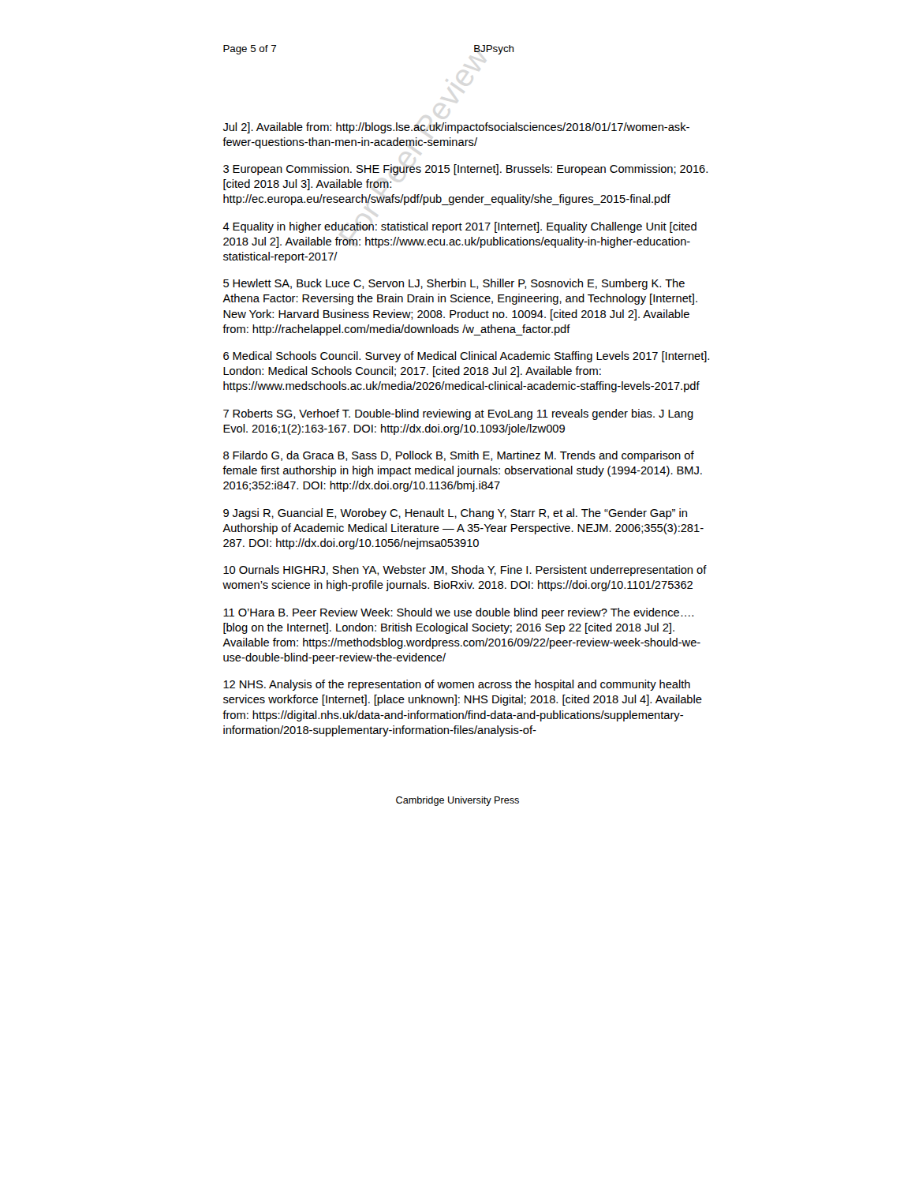For Peer Review
Page 5 of 7 BJPsych
Jul 2]. Available from: http://blogs.lse.ac.uk/impactofsocialsciences/2018/01/17/women-ask-fewer-questions-than-men-in-academic-seminars/
3 European Commission. SHE Figures 2015 [Internet]. Brussels: European Commission; 2016. [cited 2018 Jul 3]. Available from: http://ec.europa.eu/research/swafs/pdf/pub_gender_equality/she_figures_2015-final.pdf
4 Equality in higher education: statistical report 2017 [Internet]. Equality Challenge Unit [cited 2018 Jul 2]. Available from: https://www.ecu.ac.uk/publications/equality-in-higher-education-statistical-report-2017/
5 Hewlett SA, Buck Luce C, Servon LJ, Sherbin L, Shiller P, Sosnovich E, Sumberg K. The Athena Factor: Reversing the Brain Drain in Science, Engineering, and Technology [Internet]. New York: Harvard Business Review; 2008. Product no. 10094. [cited 2018 Jul 2]. Available from: http://rachelappel.com/media/downloads /w_athena_factor.pdf
6 Medical Schools Council. Survey of Medical Clinical Academic Staffing Levels 2017 [Internet]. London: Medical Schools Council; 2017. [cited 2018 Jul 2]. Available from: https://www.medschools.ac.uk/media/2026/medical-clinical-academic-staffing-levels-2017.pdf
7 Roberts SG, Verhoef T. Double-blind reviewing at EvoLang 11 reveals gender bias. J Lang Evol. 2016;1(2):163-167. DOI: http://dx.doi.org/10.1093/jole/lzw009
8 Filardo G, da Graca B, Sass D, Pollock B, Smith E, Martinez M. Trends and comparison of female first authorship in high impact medical journals: observational study (1994-2014). BMJ. 2016;352:i847. DOI: http://dx.doi.org/10.1136/bmj.i847
9 Jagsi R, Guancial E, Worobey C, Henault L, Chang Y, Starr R, et al. The “Gender Gap” in Authorship of Academic Medical Literature — A 35-Year Perspective. NEJM. 2006;355(3):281-287. DOI: http://dx.doi.org/10.1056/nejmsa053910
10 Ournals HIGHRJ, Shen YA, Webster JM, Shoda Y, Fine I. Persistent underrepresentation of women’s science in high-profile journals. BioRxiv. 2018. DOI: https://doi.org/10.1101/275362
11 O’Hara B. Peer Review Week: Should we use double blind peer review? The evidence…. [blog on the Internet]. London: British Ecological Society; 2016 Sep 22 [cited 2018 Jul 2]. Available from: https://methodsblog.wordpress.com/2016/09/22/peer-review-week-should-we-use-double-blind-peer-review-the-evidence/
12 NHS. Analysis of the representation of women across the hospital and community health services workforce [Internet]. [place unknown]: NHS Digital; 2018. [cited 2018 Jul 4]. Available from: https://digital.nhs.uk/data-and-information/find-data-and-publications/supplementary-information/2018-supplementary-information-files/analysis-of-
Cambridge University Press